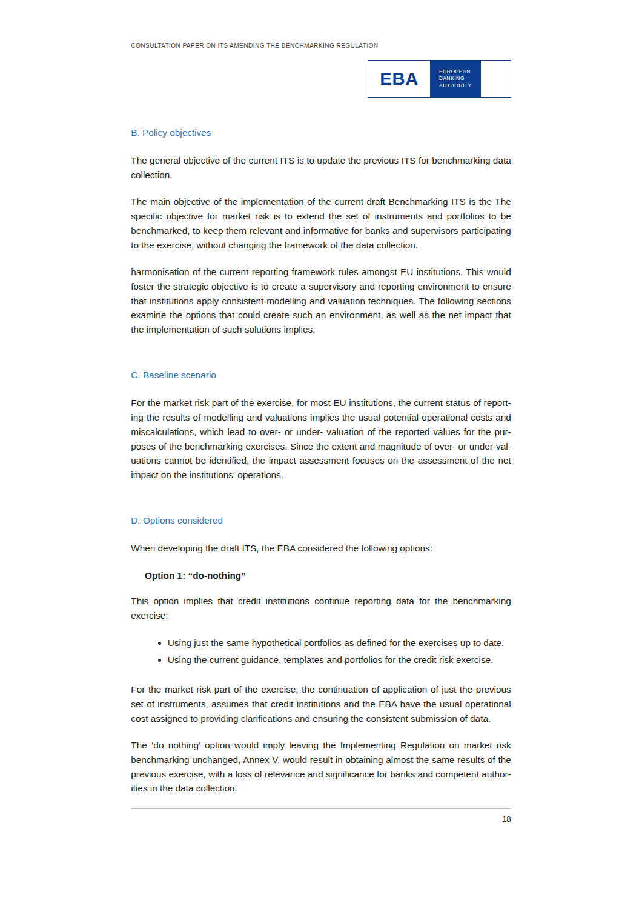Consultation Paper on ITS amending the Benchmarking Regulation
EBA
European Banking Authority
B. Policy objectives
The general objective of the current ITS is to update the previous ITS for benchmarking data collection.
The main objective of the implementation of the current draft Benchmarking ITS is the The specific objective for market risk is to extend the set of instruments and portfolios to be benchmarked, to keep them relevant and informative for banks and supervisors participating to the exercise, without changing the framework of the data collection.
harmonisation of the current reporting framework rules amongst EU institutions. This would foster the strategic objective is to create a supervisory and reporting environment to ensure that institutions apply consistent modelling and valuation techniques. The following sections examine the options that could create such an environment, as well as the net impact that the implementation of such solutions implies.
C. Baseline scenario
For the market risk part of the exercise, for most EU institutions, the current status of reporting the results of modelling and valuations implies the usual potential operational costs and miscalculations, which lead to over- or under- valuation of the reported values for the purposes of the benchmarking exercises. Since the extent and magnitude of over- or under-valuations cannot be identified, the impact assessment focuses on the assessment of the net impact on the institutions' operations.
D. Options considered
When developing the draft ITS, the EBA considered the following options:
Option 1: “do-nothing”
This option implies that credit institutions continue reporting data for the benchmarking exercise:
Using just the same hypothetical portfolios as defined for the exercises up to date.
Using the current guidance, templates and portfolios for the credit risk exercise.
For the market risk part of the exercise, the continuation of application of just the previous set of instruments, assumes that credit institutions and the EBA have the usual operational cost assigned to providing clarifications and ensuring the consistent submission of data.
The ‘do nothing’ option would imply leaving the Implementing Regulation on market risk benchmarking unchanged, Annex V, would result in obtaining almost the same results of the previous exercise, with a loss of relevance and significance for banks and competent authorities in the data collection.
18